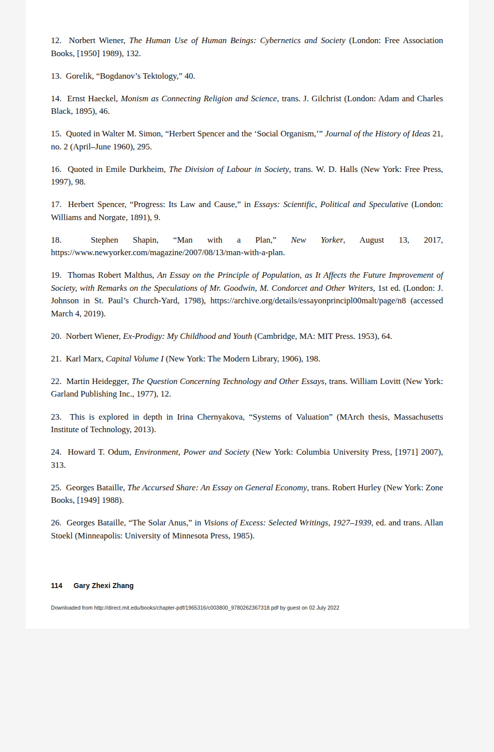Norbert Wiener, The Human Use of Human Beings: Cybernetics and Society (London: Free Association Books, [1950] 1989), 132.
Gorelik, “Bogdanov’s Tektology,” 40.
Ernst Haeckel, Monism as Connecting Religion and Science, trans. J. Gilchrist (London: Adam and Charles Black, 1895), 46.
Quoted in Walter M. Simon, “Herbert Spencer and the ‘Social Organism,’” Journal of the History of Ideas 21, no. 2 (April–June 1960), 295.
Quoted in Emile Durkheim, The Division of Labour in Society, trans. W. D. Halls (New York: Free Press, 1997), 98.
Herbert Spencer, “Progress: Its Law and Cause,” in Essays: Scientific, Political and Speculative (London: Williams and Norgate, 1891), 9.
Stephen Shapin, “Man with a Plan,” New Yorker, August 13, 2017, https://www.newyorker.com/magazine/2007/08/13/man-with-a-plan.
Thomas Robert Malthus, An Essay on the Principle of Population, as It Affects the Future Improvement of Society, with Remarks on the Speculations of Mr. Goodwin, M. Condorcet and Other Writers, 1st ed. (London: J. Johnson in St. Paul’s Church-Yard, 1798), https://archive.org/details/essayonprincipl00malt/page/n8 (accessed March 4, 2019).
Norbert Wiener, Ex-Prodigy: My Childhood and Youth (Cambridge, MA: MIT Press. 1953), 64.
Karl Marx, Capital Volume I (New York: The Modern Library, 1906), 198.
Martin Heidegger, The Question Concerning Technology and Other Essays, trans. William Lovitt (New York: Garland Publishing Inc., 1977), 12.
This is explored in depth in Irina Chernyakova, “Systems of Valuation” (MArch thesis, Massachusetts Institute of Technology, 2013).
Howard T. Odum, Environment, Power and Society (New York: Columbia University Press, [1971] 2007), 313.
Georges Bataille, The Accursed Share: An Essay on General Economy, trans. Robert Hurley (New York: Zone Books, [1949] 1988).
Georges Bataille, “The Solar Anus,” in Visions of Excess: Selected Writings, 1927–1939, ed. and trans. Allan Stoekl (Minneapolis: University of Minnesota Press, 1985).
114 Gary Zhexi Zhang
Downloaded from http://direct.mit.edu/books/chapter-pdf/1965316/c003800_9780262367318.pdf by guest on 02 July 2022